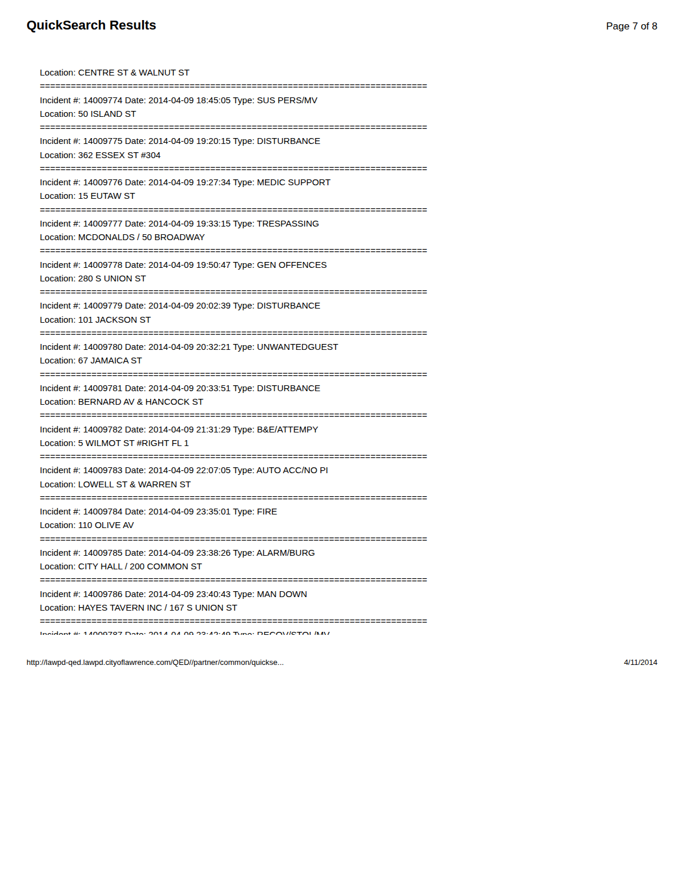QuickSearch Results Page 7 of 8
Location: CENTRE ST & WALNUT ST
===========================================================================
Incident #: 14009774 Date: 2014-04-09 18:45:05 Type: SUS PERS/MV
Location: 50 ISLAND ST
===========================================================================
Incident #: 14009775 Date: 2014-04-09 19:20:15 Type: DISTURBANCE
Location: 362 ESSEX ST #304
===========================================================================
Incident #: 14009776 Date: 2014-04-09 19:27:34 Type: MEDIC SUPPORT
Location: 15 EUTAW ST
===========================================================================
Incident #: 14009777 Date: 2014-04-09 19:33:15 Type: TRESPASSING
Location: MCDONALDS / 50 BROADWAY
===========================================================================
Incident #: 14009778 Date: 2014-04-09 19:50:47 Type: GEN OFFENCES
Location: 280 S UNION ST
===========================================================================
Incident #: 14009779 Date: 2014-04-09 20:02:39 Type: DISTURBANCE
Location: 101 JACKSON ST
===========================================================================
Incident #: 14009780 Date: 2014-04-09 20:32:21 Type: UNWANTEDGUEST
Location: 67 JAMAICA ST
===========================================================================
Incident #: 14009781 Date: 2014-04-09 20:33:51 Type: DISTURBANCE
Location: BERNARD AV & HANCOCK ST
===========================================================================
Incident #: 14009782 Date: 2014-04-09 21:31:29 Type: B&E/ATTEMPY
Location: 5 WILMOT ST #RIGHT FL 1
===========================================================================
Incident #: 14009783 Date: 2014-04-09 22:07:05 Type: AUTO ACC/NO PI
Location: LOWELL ST & WARREN ST
===========================================================================
Incident #: 14009784 Date: 2014-04-09 23:35:01 Type: FIRE
Location: 110 OLIVE AV
===========================================================================
Incident #: 14009785 Date: 2014-04-09 23:38:26 Type: ALARM/BURG
Location: CITY HALL / 200 COMMON ST
===========================================================================
Incident #: 14009786 Date: 2014-04-09 23:40:43 Type: MAN DOWN
Location: HAYES TAVERN INC / 167 S UNION ST
===========================================================================
Incident #: 14009787 Date: 2014-04-09 23:42:49 Type: RECOV/STOL/MV
http://lawpd-qed.lawpd.cityoflawrence.com/QED//partner/common/quickse... 4/11/2014